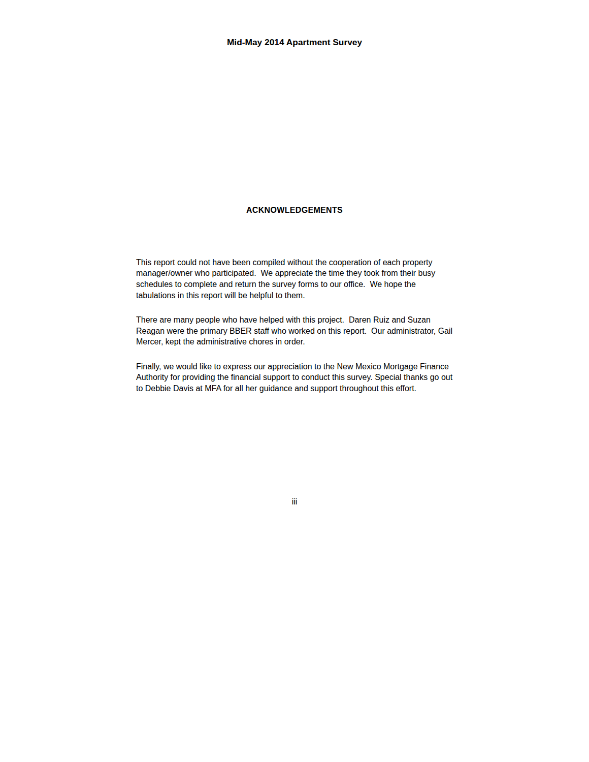Mid-May 2014 Apartment Survey
ACKNOWLEDGEMENTS
This report could not have been compiled without the cooperation of each property manager/owner who participated. We appreciate the time they took from their busy schedules to complete and return the survey forms to our office. We hope the tabulations in this report will be helpful to them.
There are many people who have helped with this project. Daren Ruiz and Suzan Reagan were the primary BBER staff who worked on this report. Our administrator, Gail Mercer, kept the administrative chores in order.
Finally, we would like to express our appreciation to the New Mexico Mortgage Finance Authority for providing the financial support to conduct this survey. Special thanks go out to Debbie Davis at MFA for all her guidance and support throughout this effort.
iii